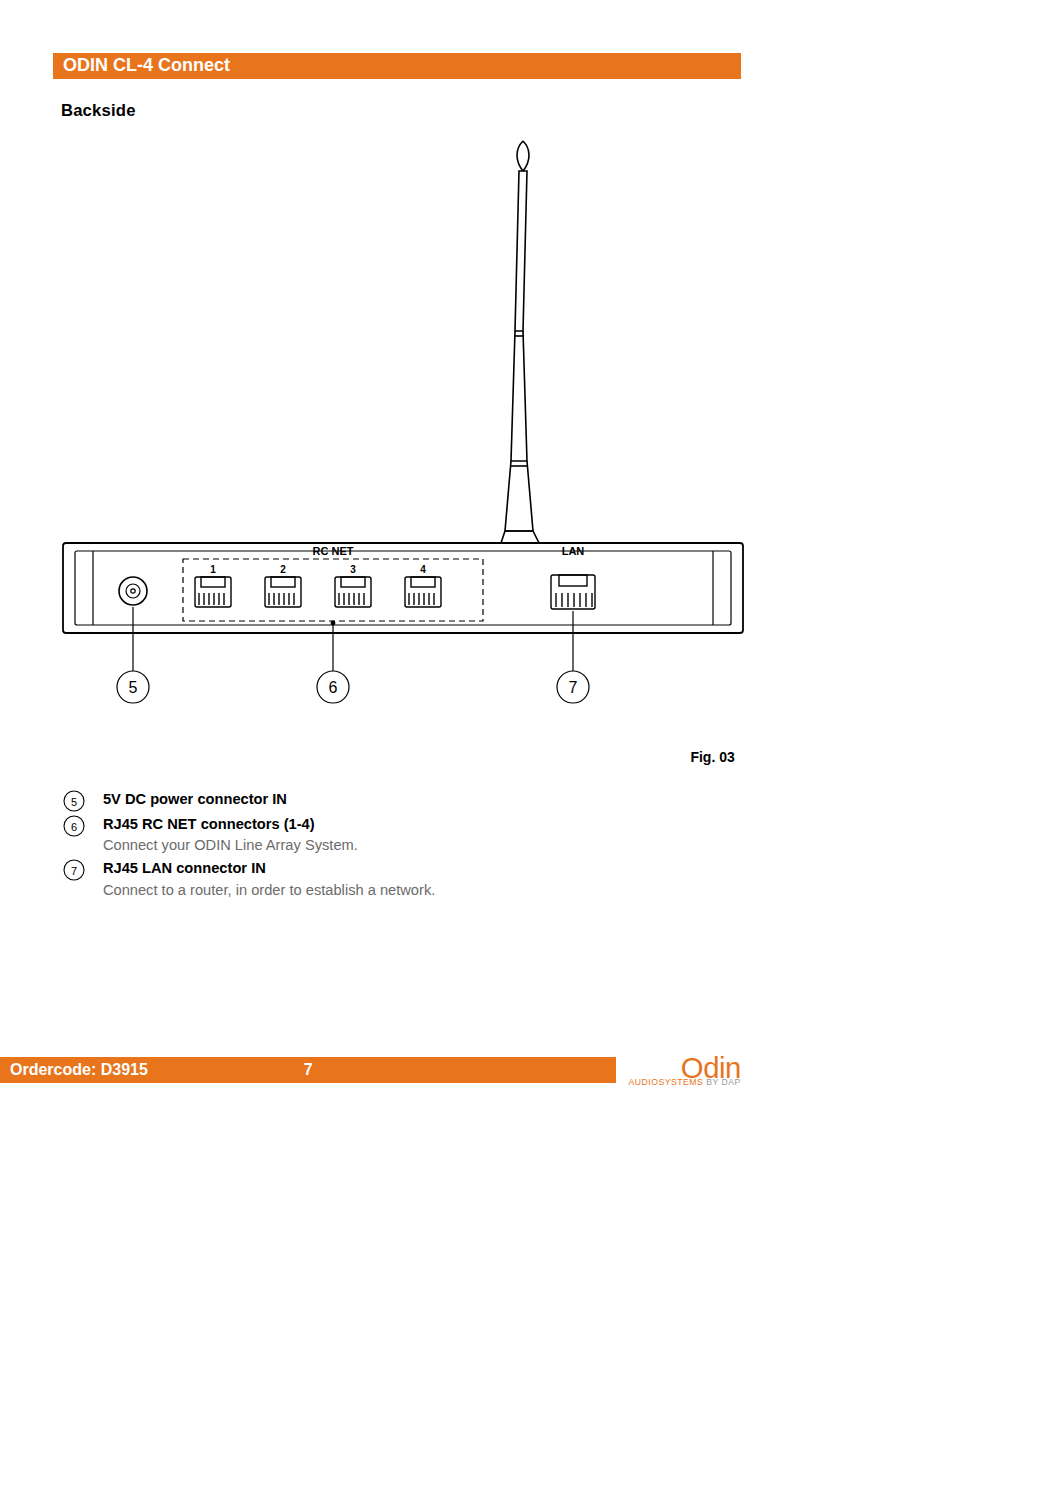ODIN CL-4 Connect
Backside
RC NET 1 2 3 4 LAN 5 6 7
Fig. 03
5
5V DC power connector IN
6
RJ45 RC NET connectors (1-4) Connect your ODIN Line Array System.
7
RJ45 LAN connector IN Connect to a router, in order to establish a network.
Ordercode: D3915 7
Odin
AUDIOSYSTEMS BY DAP